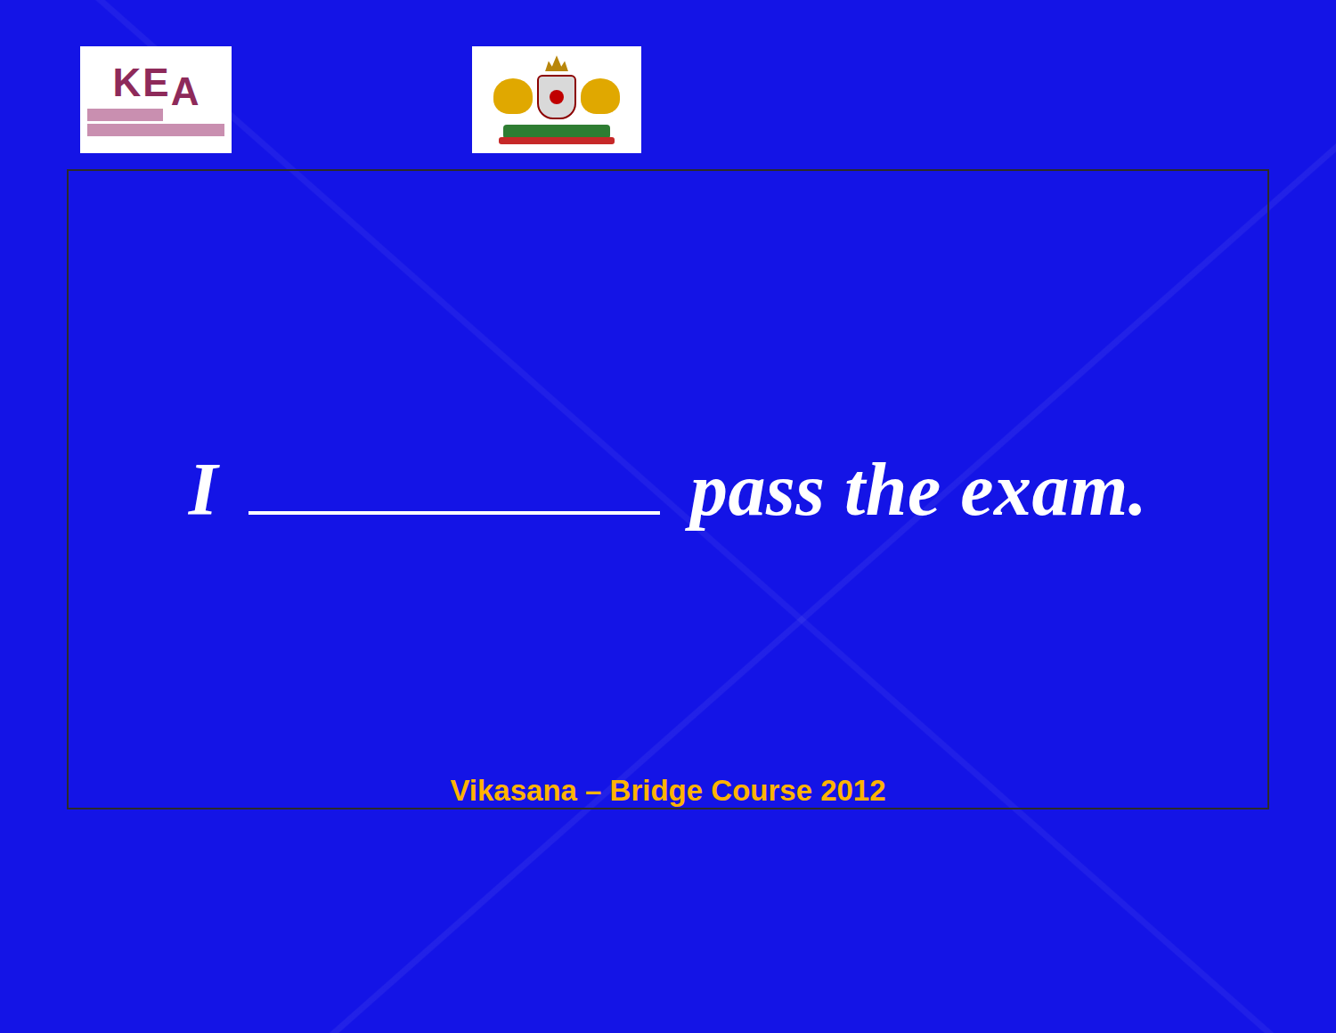KEA
I pass the exam.
Vikasana – Bridge Course 2012